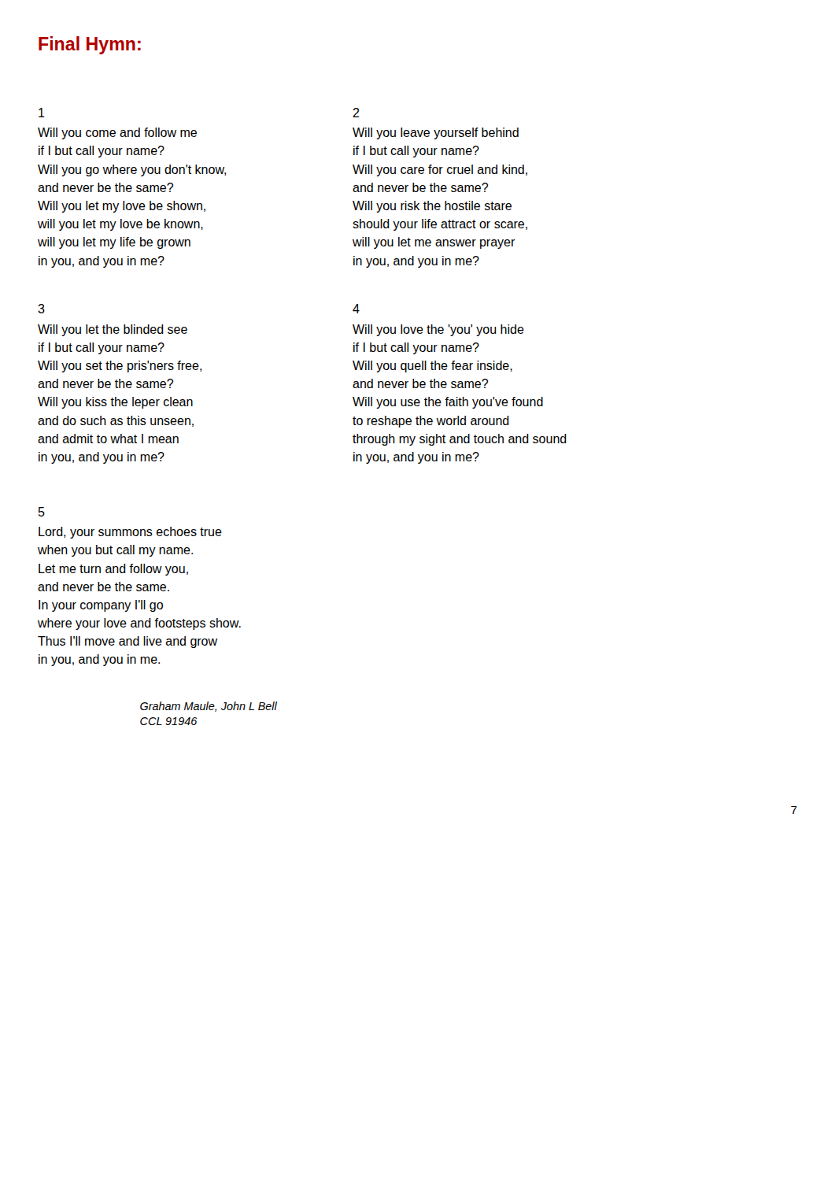Final Hymn:
1
Will you come and follow me
if I but call your name?
Will you go where you don't know,
and never be the same?
Will you let my love be shown,
will you let my love be known,
will you let my life be grown
in you, and you in me?
3
Will you let the blinded see
if I but call your name?
Will you set the pris'ners free,
and never be the same?
Will you kiss the leper clean
and do such as this unseen,
and admit to what I mean
in you, and you in me?
2
Will you leave yourself behind
if I but call your name?
Will you care for cruel and kind,
and never be the same?
Will you risk the hostile stare
should your life attract or scare,
will you let me answer prayer
in you, and you in me?
4
Will you love the 'you' you hide
if I but call your name?
Will you quell the fear inside,
and never be the same?
Will you use the faith you've found
to reshape the world around
through my sight and touch and sound
in you, and you in me?
5
Lord, your summons echoes true
when you but call my name.
Let me turn and follow you,
and never be the same.
In your company I'll go
where your love and footsteps show.
Thus I'll move and live and grow
in you, and you in me.
Graham Maule, John L Bell
CCL 91946
7